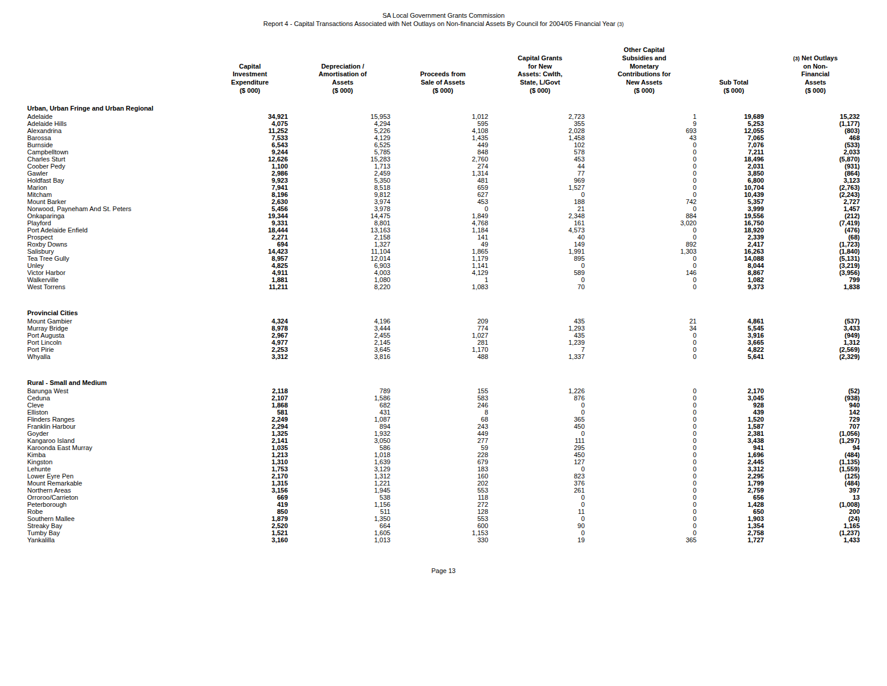SA Local Government Grants Commission
Report 4 - Capital Transactions Associated with Net Outlays on Non-financial Assets By Council for 2004/05 Financial Year (3)
| | Capital Investment Expenditure ($ 000) | Depreciation / Amortisation of Assets ($ 000) | Proceeds from Sale of Assets ($ 000) | Capital Grants for New Assets: Cwlth, State, L/Govt ($ 000) | Other Capital Subsidies and Monetary Contributions for New Assets ($ 000) | Sub Total ($ 000) | (3) Net Outlays on Non- Financial Assets ($ 000) |
| --- | --- | --- | --- | --- | --- | --- | --- |
| Urban, Urban Fringe and Urban Regional |
| Adelaide | 34,921 | 15,953 | 1,012 | 2,723 | 1 | 19,689 | 15,232 |
| Adelaide Hills | 4,075 | 4,294 | 595 | 355 | 9 | 5,253 | (1,177) |
| Alexandrina | 11,252 | 5,226 | 4,108 | 2,028 | 693 | 12,055 | (803) |
| Barossa | 7,533 | 4,129 | 1,435 | 1,458 | 43 | 7,065 | 468 |
| Burnside | 6,543 | 6,525 | 449 | 102 | 0 | 7,076 | (533) |
| Campbelltown | 9,244 | 5,785 | 848 | 578 | 0 | 7,211 | 2,033 |
| Charles Sturt | 12,626 | 15,283 | 2,760 | 453 | 0 | 18,496 | (5,870) |
| Coober Pedy | 1,100 | 1,713 | 274 | 44 | 0 | 2,031 | (931) |
| Gawler | 2,986 | 2,459 | 1,314 | 77 | 0 | 3,850 | (864) |
| Holdfast Bay | 9,923 | 5,350 | 481 | 969 | 0 | 6,800 | 3,123 |
| Marion | 7,941 | 8,518 | 659 | 1,527 | 0 | 10,704 | (2,763) |
| Mitcham | 8,196 | 9,812 | 627 | 0 | 0 | 10,439 | (2,243) |
| Mount Barker | 2,630 | 3,974 | 453 | 188 | 742 | 5,357 | 2,727 |
| Norwood, Payneham And St. Peters | 5,456 | 3,978 | 0 | 21 | 0 | 3,999 | 1,457 |
| Onkaparinga | 19,344 | 14,475 | 1,849 | 2,348 | 884 | 19,556 | (212) |
| Playford | 9,331 | 8,801 | 4,768 | 161 | 3,020 | 16,750 | (7,419) |
| Port Adelaide Enfield | 18,444 | 13,163 | 1,184 | 4,573 | 0 | 18,920 | (476) |
| Prospect | 2,271 | 2,158 | 141 | 40 | 0 | 2,339 | (68) |
| Roxby Downs | 694 | 1,327 | 49 | 149 | 892 | 2,417 | (1,723) |
| Salisbury | 14,423 | 11,104 | 1,865 | 1,991 | 1,303 | 16,263 | (1,840) |
| Tea Tree Gully | 8,957 | 12,014 | 1,179 | 895 | 0 | 14,088 | (5,131) |
| Unley | 4,825 | 6,903 | 1,141 | 0 | 0 | 8,044 | (3,219) |
| Victor Harbor | 4,911 | 4,003 | 4,129 | 589 | 146 | 8,867 | (3,956) |
| Walkerville | 1,881 | 1,080 | 1 | 0 | 0 | 1,082 | 799 |
| West Torrens | 11,211 | 8,220 | 1,083 | 70 | 0 | 9,373 | 1,838 |
| Provincial Cities |
| Mount Gambier | 4,324 | 4,196 | 209 | 435 | 21 | 4,861 | (537) |
| Murray Bridge | 8,978 | 3,444 | 774 | 1,293 | 34 | 5,545 | 3,433 |
| Port Augusta | 2,967 | 2,455 | 1,027 | 435 | 0 | 3,916 | (949) |
| Port Lincoln | 4,977 | 2,145 | 281 | 1,239 | 0 | 3,665 | 1,312 |
| Port Pirie | 2,253 | 3,645 | 1,170 | 7 | 0 | 4,822 | (2,569) |
| Whyalla | 3,312 | 3,816 | 488 | 1,337 | 0 | 5,641 | (2,329) |
| Rural - Small and Medium |
| Barunga West | 2,118 | 789 | 155 | 1,226 | 0 | 2,170 | (52) |
| Ceduna | 2,107 | 1,586 | 583 | 876 | 0 | 3,045 | (938) |
| Cleve | 1,868 | 682 | 246 | 0 | 0 | 928 | 940 |
| Elliston | 581 | 431 | 8 | 0 | 0 | 439 | 142 |
| Flinders Ranges | 2,249 | 1,087 | 68 | 365 | 0 | 1,520 | 729 |
| Franklin Harbour | 2,294 | 894 | 243 | 450 | 0 | 1,587 | 707 |
| Goyder | 1,325 | 1,932 | 449 | 0 | 0 | 2,381 | (1,056) |
| Kangaroo Island | 2,141 | 3,050 | 277 | 111 | 0 | 3,438 | (1,297) |
| Karoonda East Murray | 1,035 | 586 | 59 | 295 | 0 | 941 | 94 |
| Kimba | 1,213 | 1,018 | 228 | 450 | 0 | 1,696 | (484) |
| Kingston | 1,310 | 1,639 | 679 | 127 | 0 | 2,445 | (1,135) |
| Lehunte | 1,753 | 3,129 | 183 | 0 | 0 | 3,312 | (1,559) |
| Lower Eyre Pen | 2,170 | 1,312 | 160 | 823 | 0 | 2,295 | (125) |
| Mount Remarkable | 1,315 | 1,221 | 202 | 376 | 0 | 1,799 | (484) |
| Northern Areas | 3,156 | 1,945 | 553 | 261 | 0 | 2,759 | 397 |
| Orroroo/Carrieton | 669 | 538 | 118 | 0 | 0 | 656 | 13 |
| Peterborough | 419 | 1,156 | 272 | 0 | 0 | 1,428 | (1,008) |
| Robe | 850 | 511 | 128 | 11 | 0 | 650 | 200 |
| Southern Mallee | 1,879 | 1,350 | 553 | 0 | 0 | 1,903 | (24) |
| Streaky Bay | 2,520 | 664 | 600 | 90 | 0 | 1,354 | 1,165 |
| Tumby Bay | 1,521 | 1,605 | 1,153 | 0 | 0 | 2,758 | (1,237) |
| Yankalilla | 3,160 | 1,013 | 330 | 19 | 365 | 1,727 | 1,433 |
Page 13